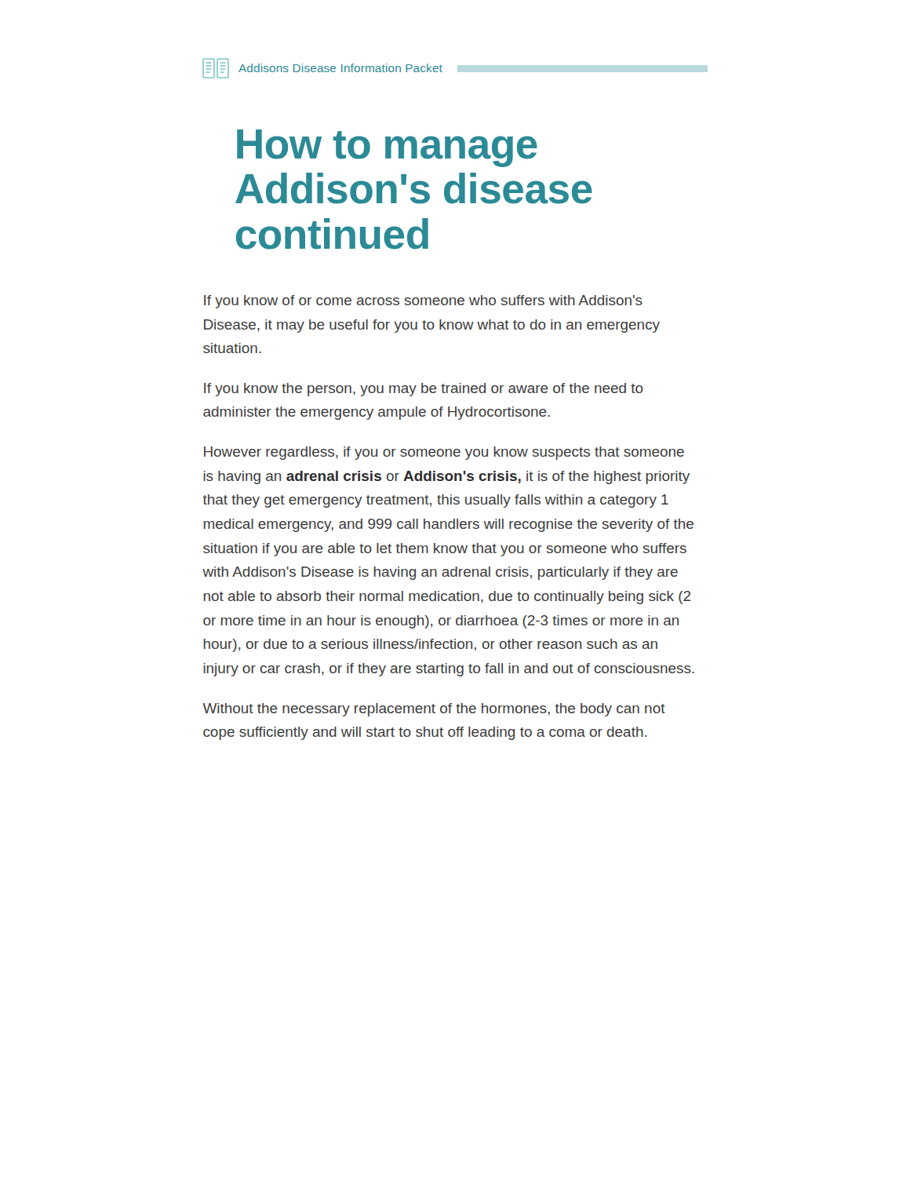Addisons Disease Information Packet
How to manage
Addison's disease
continued
If you know of or come across someone who suffers with Addison's Disease, it may be useful for you to know what to do in an emergency situation.
If you know the person, you may be trained or aware of the need to administer the emergency ampule of Hydrocortisone.
However regardless, if you or someone you know suspects that someone is having an adrenal crisis or Addison's crisis, it is of the highest priority that they get emergency treatment, this usually falls within a category 1 medical emergency, and 999 call handlers will recognise the severity of the situation if you are able to let them know that you or someone who suffers with Addison's Disease is having an adrenal crisis, particularly if they are not able to absorb their normal medication, due to continually being sick (2 or more time in an hour is enough), or diarrhoea (2-3 times or more in an hour), or due to a serious illness/infection, or other reason such as an injury or car crash, or if they are starting to fall in and out of consciousness.
Without the necessary replacement of the hormones, the body can not cope sufficiently and will start to shut off leading to a coma or death.